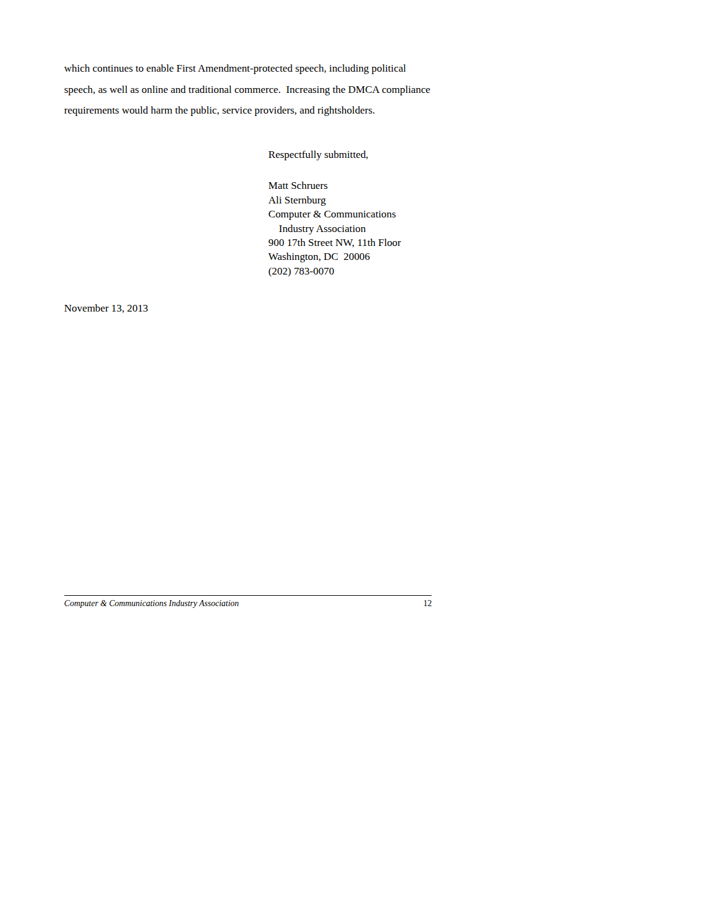which continues to enable First Amendment-protected speech, including political speech, as well as online and traditional commerce. Increasing the DMCA compliance requirements would harm the public, service providers, and rightsholders.
Respectfully submitted,
Matt Schruers
Ali Sternburg
Computer & Communications
Industry Association
900 17th Street NW, 11th Floor
Washington, DC 20006
(202) 783-0070
November 13, 2013
Computer & Communications Industry Association 12